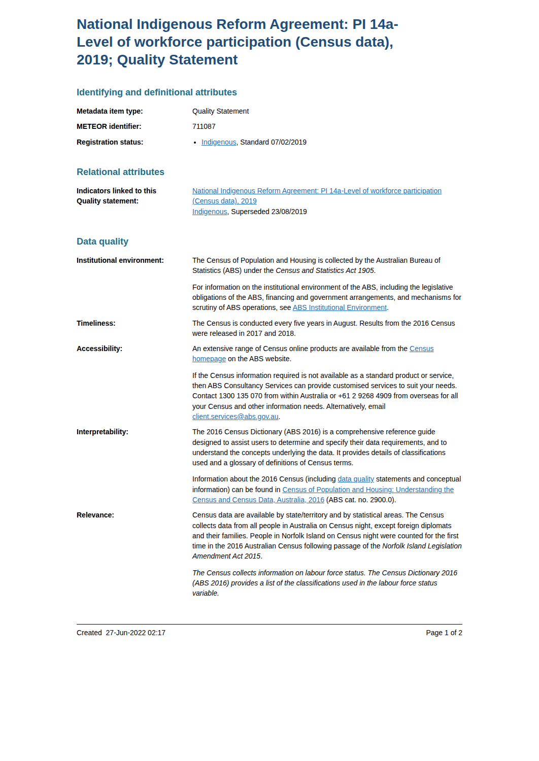National Indigenous Reform Agreement: PI 14a-
Level of workforce participation (Census data),
2019; Quality Statement
Identifying and definitional attributes
| Metadata item type: | Quality Statement |
| METEOR identifier: | 711087 |
| Registration status: | Indigenous , Standard 07/02/2019 |
Relational attributes
| Indicators linked to this Quality statement: | National Indigenous Reform Agreement: PI 14a-Level of workforce participation (Census data), 2019 Indigenous , Superseded 23/08/2019 |
Data quality
| Institutional environment: | The Census of Population and Housing is collected by the Australian Bureau of Statistics (ABS) under the Census and Statistics Act 1905 . For information on the institutional environment of the ABS, including the legislative obligations of the ABS, financing and government arrangements, and mechanisms for scrutiny of ABS operations, see ABS Institutional Environment . |
| Timeliness: | The Census is conducted every five years in August. Results from the 2016 Census were released in 2017 and 2018. |
| Accessibility: | An extensive range of Census online products are available from the Census homepage on the ABS website. If the Census information required is not available as a standard product or service, then ABS Consultancy Services can provide customised services to suit your needs. Contact 1300 135 070 from within Australia or +61 2 9268 4909 from overseas for all your Census and other information needs. Alternatively, email client.services@abs.gov.au . |
| Interpretability: | The 2016 Census Dictionary (ABS 2016) is a comprehensive reference guide designed to assist users to determine and specify their data requirements, and to understand the concepts underlying the data. It provides details of classifications used and a glossary of definitions of Census terms. Information about the 2016 Census (including data quality statements and conceptual information) can be found in Census of Population and Housing: Understanding the Census and Census Data, Australia, 2016 (ABS cat. no. 2900.0). |
| Relevance: | Census data are available by state/territory and by statistical areas. The Census collects data from all people in Australia on Census night, except foreign diplomats and their families. People in Norfolk Island on Census night were counted for the first time in the 2016 Australian Census following passage of the Norfolk Island Legislation Amendment Act 2015 . The Census collects information on labour force status. The Census Dictionary 2016 (ABS 2016) provides a list of the classifications used in the labour force status variable. |
Created 27-Jun-2022 02:17 Page 1 of 2